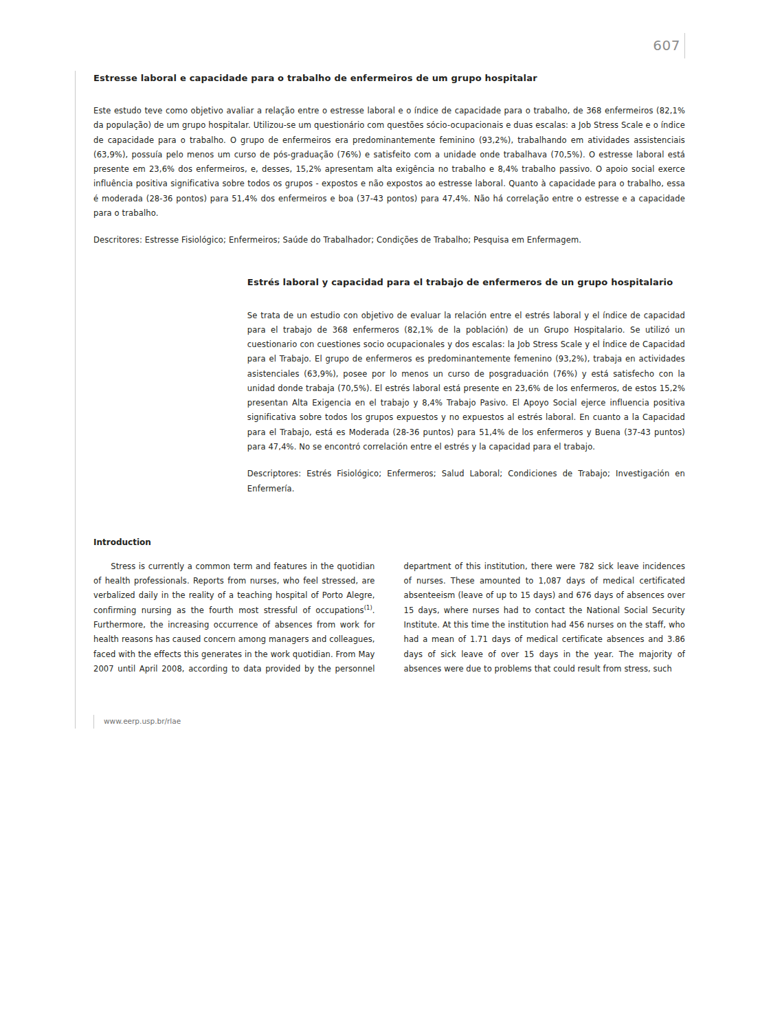607
Estresse laboral e capacidade para o trabalho de enfermeiros de um grupo hospitalar
Este estudo teve como objetivo avaliar a relação entre o estresse laboral e o índice de capacidade para o trabalho, de 368 enfermeiros (82,1% da população) de um grupo hospitalar. Utilizou-se um questionário com questões sócio-ocupacionais e duas escalas: a Job Stress Scale e o índice de capacidade para o trabalho. O grupo de enfermeiros era predominantemente feminino (93,2%), trabalhando em atividades assistenciais (63,9%), possuía pelo menos um curso de pós-graduação (76%) e satisfeito com a unidade onde trabalhava (70,5%). O estresse laboral está presente em 23,6% dos enfermeiros, e, desses, 15,2% apresentam alta exigência no trabalho e 8,4% trabalho passivo. O apoio social exerce influência positiva significativa sobre todos os grupos - expostos e não expostos ao estresse laboral. Quanto à capacidade para o trabalho, essa é moderada (28-36 pontos) para 51,4% dos enfermeiros e boa (37-43 pontos) para 47,4%. Não há correlação entre o estresse e a capacidade para o trabalho.
Descritores: Estresse Fisiológico; Enfermeiros; Saúde do Trabalhador; Condições de Trabalho; Pesquisa em Enfermagem.
Estrés laboral y capacidad para el trabajo de enfermeros de un grupo hospitalario
Se trata de un estudio con objetivo de evaluar la relación entre el estrés laboral y el índice de capacidad para el trabajo de 368 enfermeros (82,1% de la población) de un Grupo Hospitalario. Se utilizó un cuestionario con cuestiones socio ocupacionales y dos escalas: la Job Stress Scale y el Índice de Capacidad para el Trabajo. El grupo de enfermeros es predominantemente femenino (93,2%), trabaja en actividades asistenciales (63,9%), posee por lo menos un curso de posgraduación (76%) y está satisfecho con la unidad donde trabaja (70,5%). El estrés laboral está presente en 23,6% de los enfermeros, de estos 15,2% presentan Alta Exigencia en el trabajo y 8,4% Trabajo Pasivo. El Apoyo Social ejerce influencia positiva significativa sobre todos los grupos expuestos y no expuestos al estrés laboral. En cuanto a la Capacidad para el Trabajo, está es Moderada (28-36 puntos) para 51,4% de los enfermeros y Buena (37-43 puntos) para 47,4%. No se encontró correlación entre el estrés y la capacidad para el trabajo.
Descriptores: Estrés Fisiológico; Enfermeros; Salud Laboral; Condiciones de Trabajo; Investigación en Enfermería.
Introduction
Stress is currently a common term and features in the quotidian of health professionals. Reports from nurses, who feel stressed, are verbalized daily in the reality of a teaching hospital of Porto Alegre, confirming nursing as the fourth most stressful of occupations(1). Furthermore, the increasing occurrence of absences from work for health reasons has caused concern among managers and colleagues, faced with the effects this generates in the work quotidian. From May 2007 until April 2008, according to data provided by the personnel department of this institution, there were 782 sick leave incidences of nurses. These amounted to 1,087 days of medical certificated absenteeism (leave of up to 15 days) and 676 days of absences over 15 days, where nurses had to contact the National Social Security Institute. At this time the institution had 456 nurses on the staff, who had a mean of 1.71 days of medical certificate absences and 3.86 days of sick leave of over 15 days in the year. The majority of absences were due to problems that could result from stress, such
www.eerp.usp.br/rlae